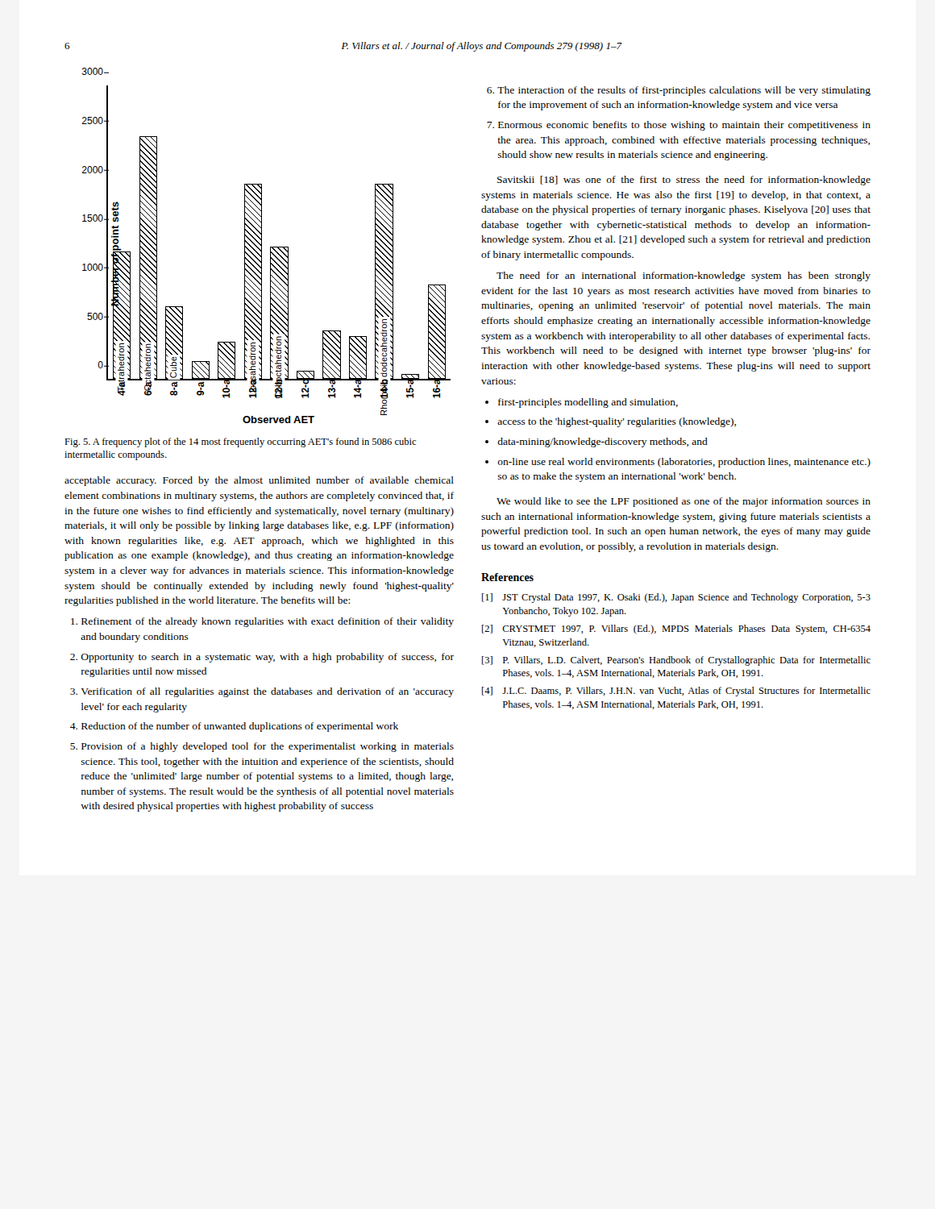6 P. Villars et al. / Journal of Alloys and Compounds 279 (1998) 1–7
Number of point sets
3000
2500
2000
1500
1000
500
0
Tetrahedron 4-a
Octahedron 6-a
Cube 8-a
9-a
10-a
Icosahedron 12-a
Cuboctahedron 12-b
12-c
13-a
14-a
Rhombic dodecahedron 14-b
15-a
16-a
Observed AET
Fig. 5. A frequency plot of the 14 most frequently occurring AET's found in 5086 cubic intermetallic compounds.
acceptable accuracy. Forced by the almost unlimited number of available chemical element combinations in multinary systems, the authors are completely convinced that, if in the future one wishes to find efficiently and systematically, novel ternary (multinary) materials, it will only be possible by linking large databases like, e.g. LPF (information) with known regularities like, e.g. AET approach, which we highlighted in this publication as one example (knowledge), and thus creating an information-knowledge system in a clever way for advances in materials science. This information-knowledge system should be continually extended by including newly found 'highest-quality' regularities published in the world literature. The benefits will be:
Refinement of the already known regularities with exact definition of their validity and boundary conditions
Opportunity to search in a systematic way, with a high probability of success, for regularities until now missed
Verification of all regularities against the databases and derivation of an 'accuracy level' for each regularity
Reduction of the number of unwanted duplications of experimental work
Provision of a highly developed tool for the experimentalist working in materials science. This tool, together with the intuition and experience of the scientists, should reduce the 'unlimited' large number of potential systems to a limited, though large, number of systems. The result would be the synthesis of all potential novel materials with desired physical properties with highest probability of success
The interaction of the results of first-principles calculations will be very stimulating for the improvement of such an information-knowledge system and vice versa
Enormous economic benefits to those wishing to maintain their competitiveness in the area. This approach, combined with effective materials processing techniques, should show new results in materials science and engineering.
Savitskii [18] was one of the first to stress the need for information-knowledge systems in materials science. He was also the first [19] to develop, in that context, a database on the physical properties of ternary inorganic phases. Kiselyova [20] uses that database together with cybernetic-statistical methods to develop an information-knowledge system. Zhou et al. [21] developed such a system for retrieval and prediction of binary intermetallic compounds.
The need for an international information-knowledge system has been strongly evident for the last 10 years as most research activities have moved from binaries to multinaries, opening an unlimited 'reservoir' of potential novel materials. The main efforts should emphasize creating an internationally accessible information-knowledge system as a workbench with interoperability to all other databases of experimental facts. This workbench will need to be designed with internet type browser 'plug-ins' for interaction with other knowledge-based systems. These plug-ins will need to support various:
first-principles modelling and simulation,
access to the 'highest-quality' regularities (knowledge),
data-mining/knowledge-discovery methods, and
on-line use real world environments (laboratories, production lines, maintenance etc.) so as to make the system an international 'work' bench.
We would like to see the LPF positioned as one of the major information sources in such an international information-knowledge system, giving future materials scientists a powerful prediction tool. In such an open human network, the eyes of many may guide us toward an evolution, or possibly, a revolution in materials design.
References
[1] JST Crystal Data 1997, K. Osaki (Ed.), Japan Science and Technology Corporation, 5-3 Yonbancho, Tokyo 102. Japan.
[2] CRYSTMET 1997, P. Villars (Ed.), MPDS Materials Phases Data System, CH-6354 Vitznau, Switzerland.
[3] P. Villars, L.D. Calvert, Pearson's Handbook of Crystallographic Data for Intermetallic Phases, vols. 1–4, ASM International, Materials Park, OH, 1991.
[4] J.L.C. Daams, P. Villars, J.H.N. van Vucht, Atlas of Crystal Structures for Intermetallic Phases, vols. 1–4, ASM International, Materials Park, OH, 1991.